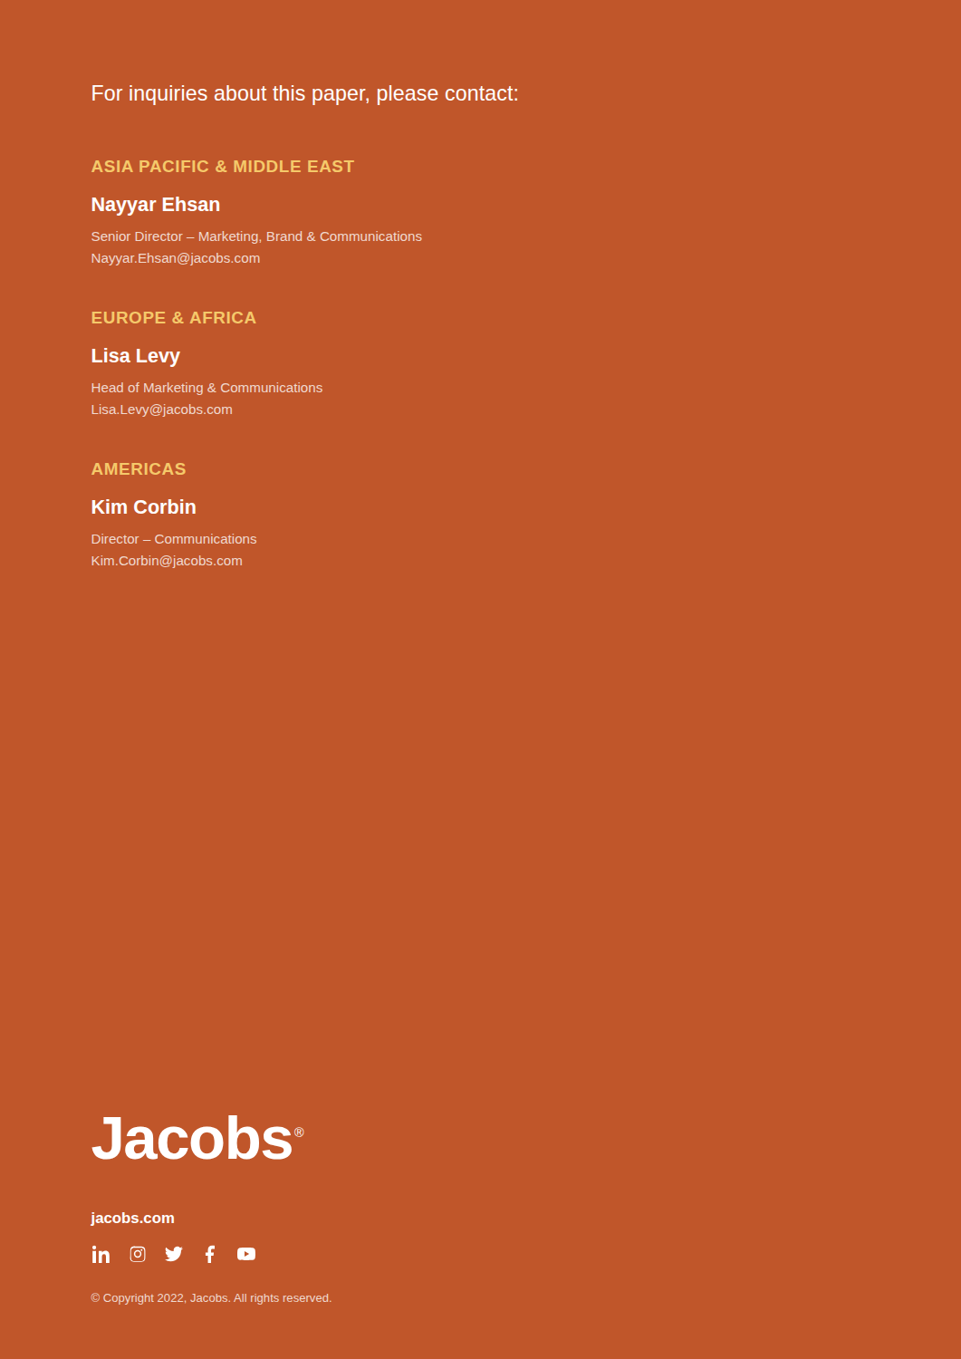For inquiries about this paper, please contact:
Asia Pacific & Middle East
Nayyar Ehsan
Senior Director – Marketing, Brand & Communications
Nayyar.Ehsan@jacobs.com
Europe & Africa
Lisa Levy
Head of Marketing & Communications
Lisa.Levy@jacobs.com
Americas
Kim Corbin
Director – Communications
Kim.Corbin@jacobs.com
Jacobs®
jacobs.com
© Copyright 2022, Jacobs. All rights reserved.